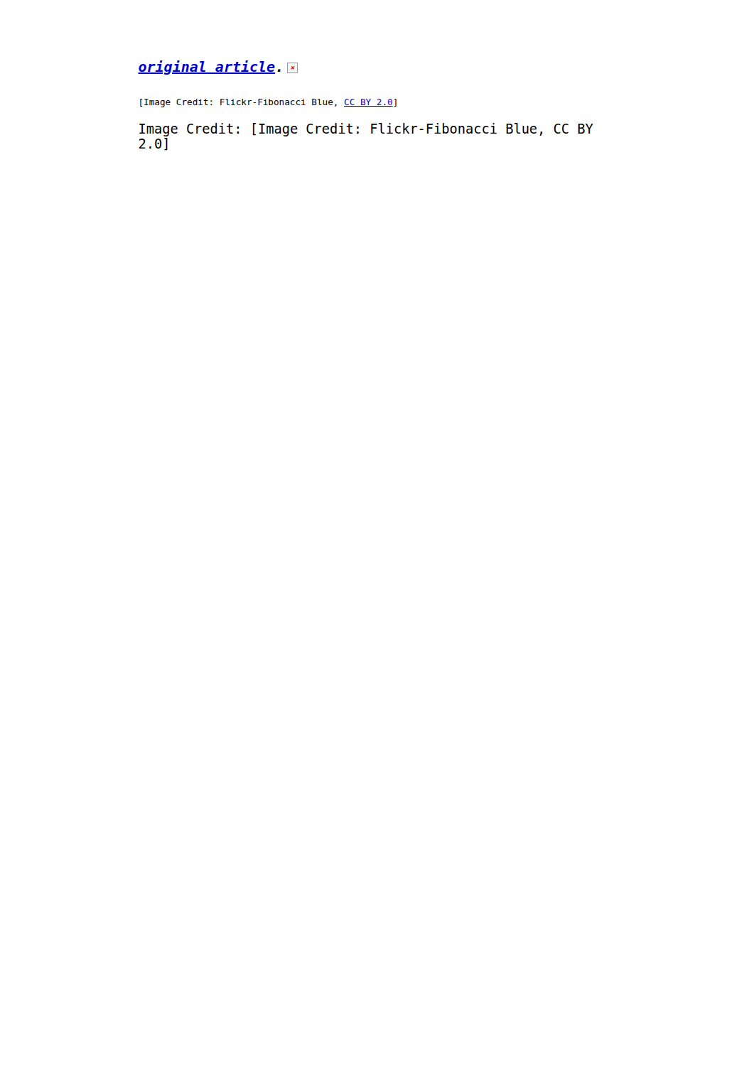original article.✕
[Image Credit: Flickr-Fibonacci Blue, CC BY 2.0]
Image Credit: [Image Credit: Flickr-Fibonacci Blue, CC BY 2.0]